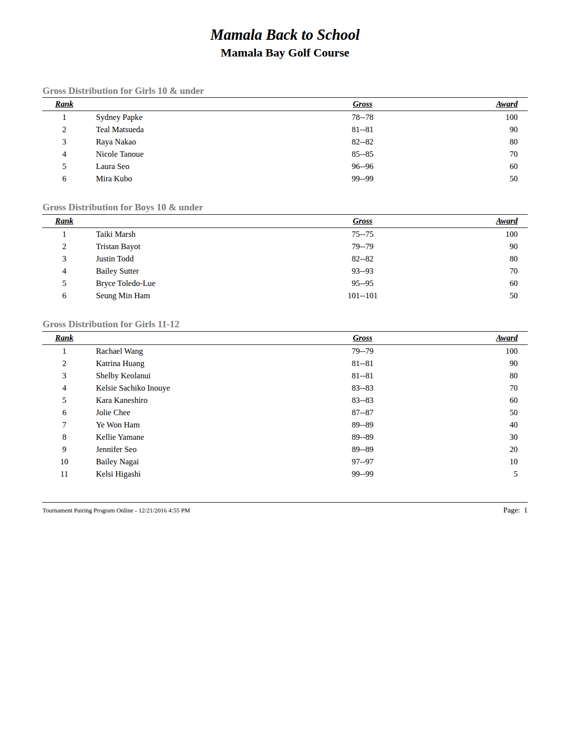Mamala Back to School
Mamala Bay Golf Course
Gross Distribution for Girls 10 & under
| Rank | | Gross | Award |
| --- | --- | --- | --- |
| 1 | Sydney Papke | 78--78 | 100 |
| 2 | Teal Matsueda | 81--81 | 90 |
| 3 | Raya Nakao | 82--82 | 80 |
| 4 | Nicole Tanoue | 85--85 | 70 |
| 5 | Laura Seo | 96--96 | 60 |
| 6 | Mira Kubo | 99--99 | 50 |
Gross Distribution for Boys 10 & under
| Rank | | Gross | Award |
| --- | --- | --- | --- |
| 1 | Taiki Marsh | 75--75 | 100 |
| 2 | Tristan Bayot | 79--79 | 90 |
| 3 | Justin Todd | 82--82 | 80 |
| 4 | Bailey Sutter | 93--93 | 70 |
| 5 | Bryce Toledo-Lue | 95--95 | 60 |
| 6 | Seung Min Ham | 101--101 | 50 |
Gross Distribution for Girls 11-12
| Rank | | Gross | Award |
| --- | --- | --- | --- |
| 1 | Rachael Wang | 79--79 | 100 |
| 2 | Katrina Huang | 81--81 | 90 |
| 3 | Shelby Keolanui | 81--81 | 80 |
| 4 | Kelsie Sachiko Inouye | 83--83 | 70 |
| 5 | Kara Kaneshiro | 83--83 | 60 |
| 6 | Jolie Chee | 87--87 | 50 |
| 7 | Ye Won Ham | 89--89 | 40 |
| 8 | Kellie Yamane | 89--89 | 30 |
| 9 | Jennifer Seo | 89--89 | 20 |
| 10 | Bailey Nagai | 97--97 | 10 |
| 11 | Kelsi Higashi | 99--99 | 5 |
Tournament Pairing Program Online - 12/21/2016 4:55 PM Page: 1